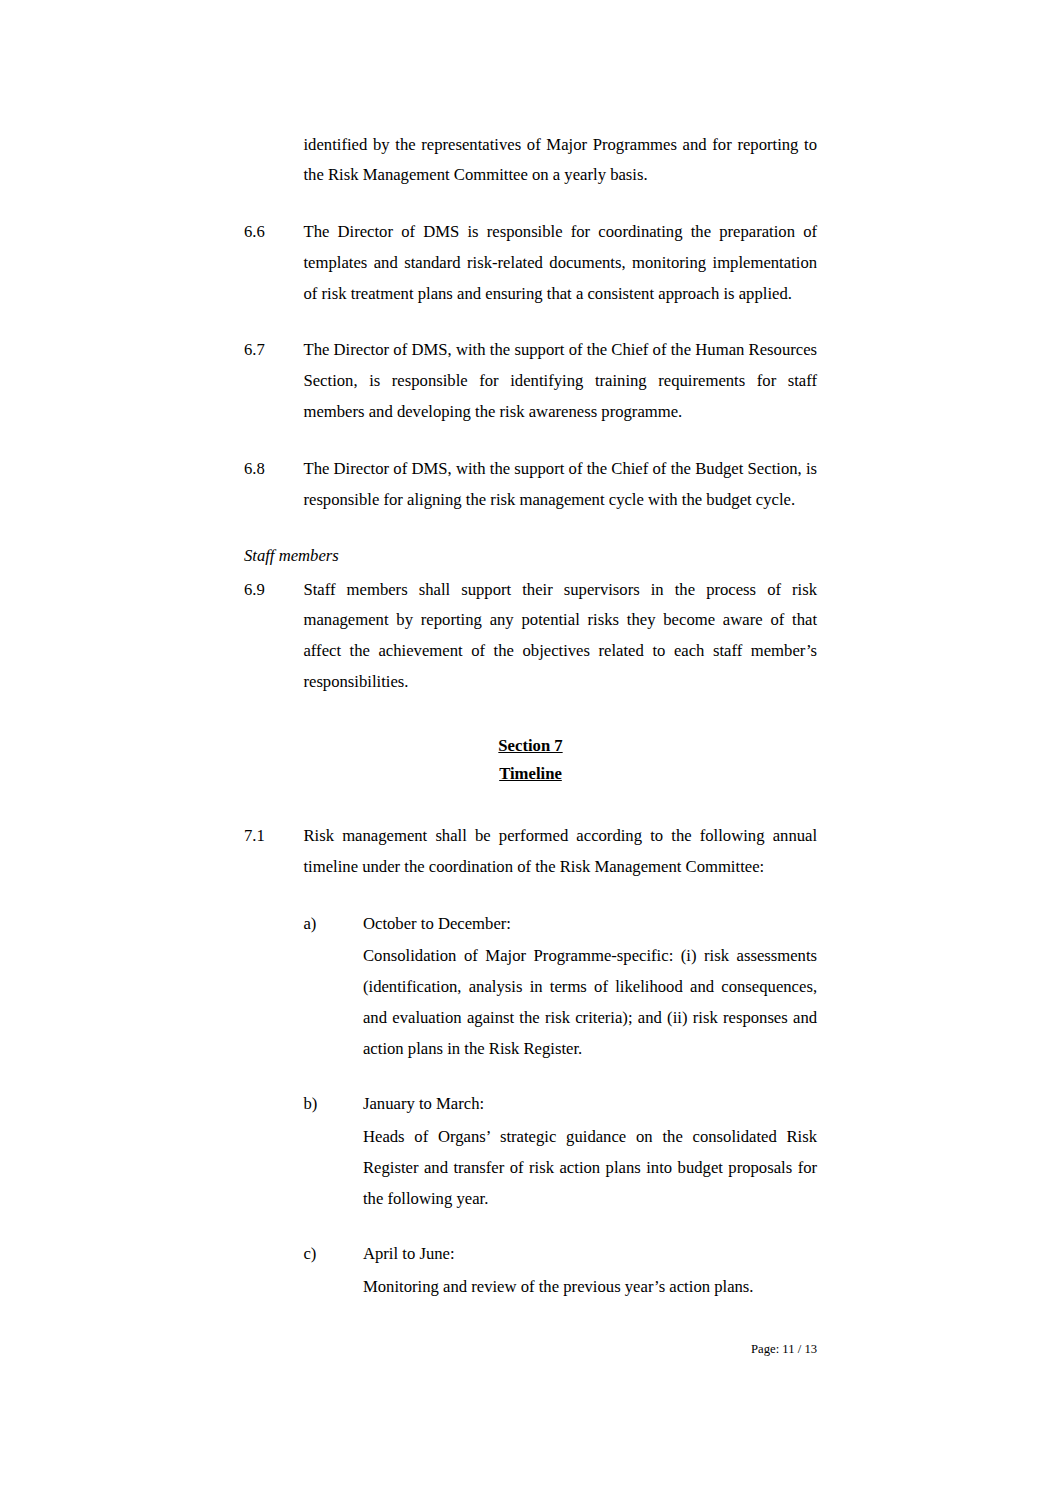identified by the representatives of Major Programmes and for reporting to the Risk Management Committee on a yearly basis.
6.6
The Director of DMS is responsible for coordinating the preparation of templates and standard risk-related documents, monitoring implementation of risk treatment plans and ensuring that a consistent approach is applied.
6.7
The Director of DMS, with the support of the Chief of the Human Resources Section, is responsible for identifying training requirements for staff members and developing the risk awareness programme.
6.8
The Director of DMS, with the support of the Chief of the Budget Section, is responsible for aligning the risk management cycle with the budget cycle.
Staff members
6.9
Staff members shall support their supervisors in the process of risk management by reporting any potential risks they become aware of that affect the achievement of the objectives related to each staff member’s responsibilities.
Section 7 Timeline
7.1
Risk management shall be performed according to the following annual timeline under the coordination of the Risk Management Committee:
a)
October to December: Consolidation of Major Programme-specific: (i) risk assessments (identification, analysis in terms of likelihood and consequences, and evaluation against the risk criteria); and (ii) risk responses and action plans in the Risk Register.
b)
January to March: Heads of Organs’ strategic guidance on the consolidated Risk Register and transfer of risk action plans into budget proposals for the following year.
c)
April to June: Monitoring and review of the previous year’s action plans.
Page: 11 / 13